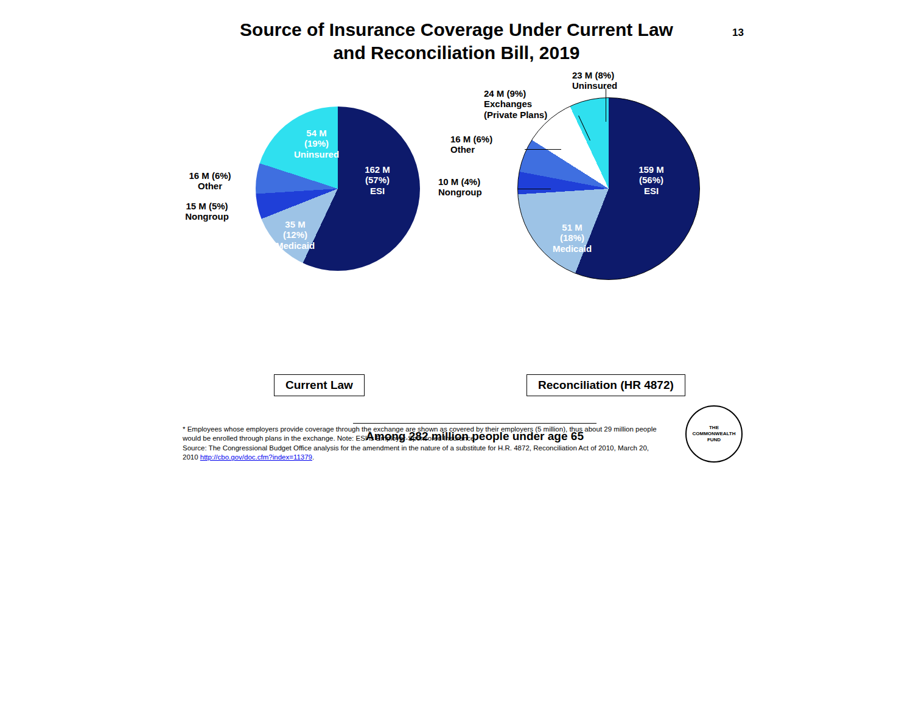13
Source of Insurance Coverage Under Current Law
and Reconciliation Bill, 2019
54 M
(19%)
Uninsured
16 M (6%)
Other
15 M (5%)
Nongroup
35 M
(12%)
Medicaid
162 M
(57%)
ESI
23 M (8%)
Uninsured
24 M (9%)
Exchanges
(Private Plans)
16 M (6%)
Other
10 M (4%)
Nongroup
51 M
(18%)
Medicaid
159 M
(56%)
ESI
Current Law
Reconciliation (HR 4872)
Among 282 million people under age 65
* Employees whose employers provide coverage through the exchange are shown as covered by their employers (5 million), thus about 29 million people would be enrolled through plans in the exchange. Note: ESI is Employer-Sponsored Insurance.
Source: The Congressional Budget Office analysis for the amendment in the nature of a substitute for H.R. 4872, Reconciliation Act of 2010, March 20, 2010 http://cbo.gov/doc.cfm?index=11379.
THE
COMMONWEALTH
FUND